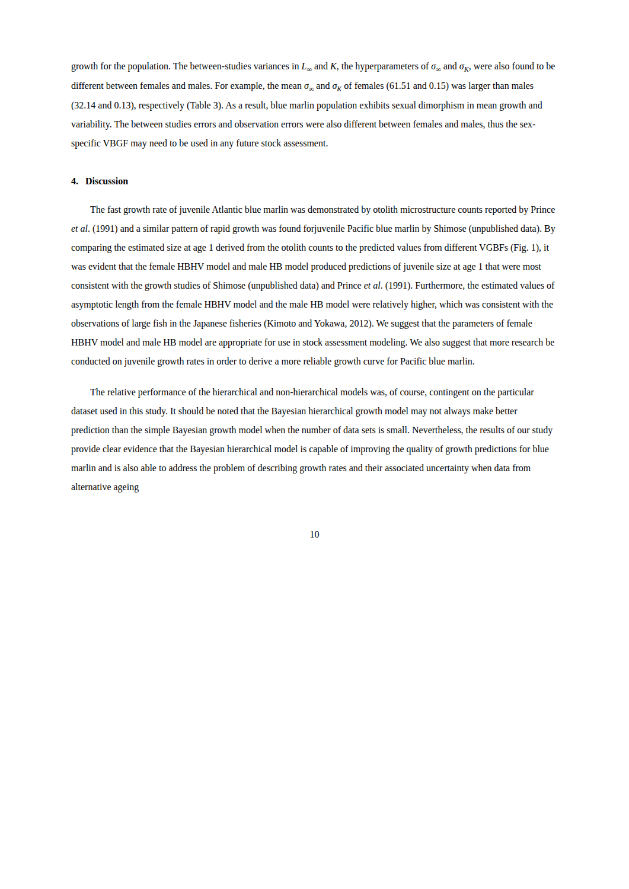growth for the population. The between-studies variances in L∞ and K, the hyperparameters of σ∞ and σK, were also found to be different between females and males. For example, the mean σ∞ and σK of females (61.51 and 0.15) was larger than males (32.14 and 0.13), respectively (Table 3). As a result, blue marlin population exhibits sexual dimorphism in mean growth and variability. The between studies errors and observation errors were also different between females and males, thus the sex-specific VBGF may need to be used in any future stock assessment.
4. Discussion
The fast growth rate of juvenile Atlantic blue marlin was demonstrated by otolith microstructure counts reported by Prince et al. (1991) and a similar pattern of rapid growth was found forjuvenile Pacific blue marlin by Shimose (unpublished data). By comparing the estimated size at age 1 derived from the otolith counts to the predicted values from different VGBFs (Fig. 1), it was evident that the female HBHV model and male HB model produced predictions of juvenile size at age 1 that were most consistent with the growth studies of Shimose (unpublished data) and Prince et al. (1991). Furthermore, the estimated values of asymptotic length from the female HBHV model and the male HB model were relatively higher, which was consistent with the observations of large fish in the Japanese fisheries (Kimoto and Yokawa, 2012). We suggest that the parameters of female HBHV model and male HB model are appropriate for use in stock assessment modeling. We also suggest that more research be conducted on juvenile growth rates in order to derive a more reliable growth curve for Pacific blue marlin.
The relative performance of the hierarchical and non-hierarchical models was, of course, contingent on the particular dataset used in this study. It should be noted that the Bayesian hierarchical growth model may not always make better prediction than the simple Bayesian growth model when the number of data sets is small. Nevertheless, the results of our study provide clear evidence that the Bayesian hierarchical model is capable of improving the quality of growth predictions for blue marlin and is also able to address the problem of describing growth rates and their associated uncertainty when data from alternative ageing
10